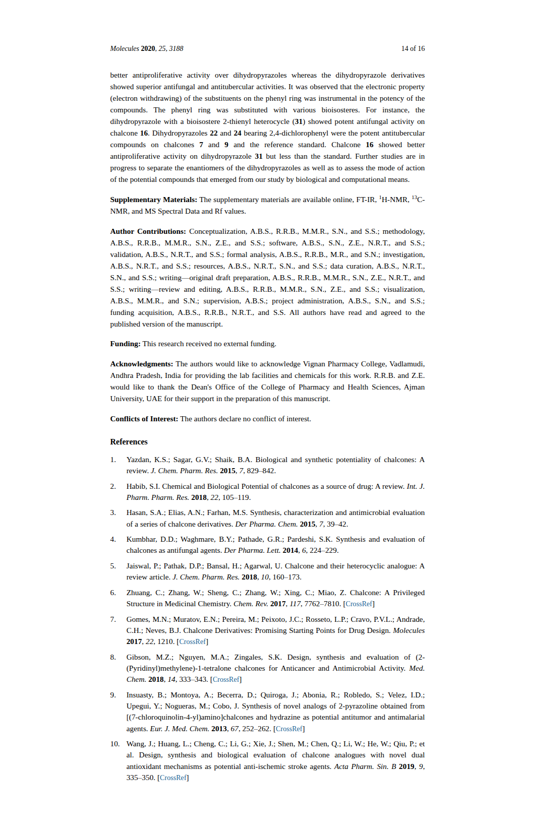Molecules 2020, 25, 3188
14 of 16
better antiproliferative activity over dihydropyrazoles whereas the dihydropyrazole derivatives showed superior antifungal and antitubercular activities. It was observed that the electronic property (electron withdrawing) of the substituents on the phenyl ring was instrumental in the potency of the compounds. The phenyl ring was substituted with various bioisosteres. For instance, the dihydropyrazole with a bioisostere 2-thienyl heterocycle (31) showed potent antifungal activity on chalcone 16. Dihydropyrazoles 22 and 24 bearing 2,4-dichlorophenyl were the potent antitubercular compounds on chalcones 7 and 9 and the reference standard. Chalcone 16 showed better antiproliferative activity on dihydropyrazole 31 but less than the standard. Further studies are in progress to separate the enantiomers of the dihydropyrazoles as well as to assess the mode of action of the potential compounds that emerged from our study by biological and computational means.
Supplementary Materials: The supplementary materials are available online, FT-IR, 1H-NMR, 13C-NMR, and MS Spectral Data and Rf values.
Author Contributions: Conceptualization, A.B.S., R.R.B., M.M.R., S.N., and S.S.; methodology, A.B.S., R.R.B., M.M.R., S.N., Z.E., and S.S.; software, A.B.S., S.N., Z.E., N.R.T., and S.S.; validation, A.B.S., N.R.T., and S.S.; formal analysis, A.B.S., R.R.B., M.R., and S.N.; investigation, A.B.S., N.R.T., and S.S.; resources, A.B.S., N.R.T., S.N., and S.S.; data curation, A.B.S., N.R.T., S.N., and S.S.; writing—original draft preparation, A.B.S., R.R.B., M.M.R., S.N., Z.E., N.R.T., and S.S.; writing—review and editing, A.B.S., R.R.B., M.M.R., S.N., Z.E., and S.S.; visualization, A.B.S., M.M.R., and S.N.; supervision, A.B.S.; project administration, A.B.S., S.N., and S.S.; funding acquisition, A.B.S., R.R.B., N.R.T., and S.S. All authors have read and agreed to the published version of the manuscript.
Funding: This research received no external funding.
Acknowledgments: The authors would like to acknowledge Vignan Pharmacy College, Vadlamudi, Andhra Pradesh, India for providing the lab facilities and chemicals for this work. R.R.B. and Z.E. would like to thank the Dean's Office of the College of Pharmacy and Health Sciences, Ajman University, UAE for their support in the preparation of this manuscript.
Conflicts of Interest: The authors declare no conflict of interest.
References
Yazdan, K.S.; Sagar, G.V.; Shaik, B.A. Biological and synthetic potentiality of chalcones: A review. J. Chem. Pharm. Res. 2015, 7, 829–842.
Habib, S.I. Chemical and Biological Potential of chalcones as a source of drug: A review. Int. J. Pharm. Pharm. Res. 2018, 22, 105–119.
Hasan, S.A.; Elias, A.N.; Farhan, M.S. Synthesis, characterization and antimicrobial evaluation of a series of chalcone derivatives. Der Pharma. Chem. 2015, 7, 39–42.
Kumbhar, D.D.; Waghmare, B.Y.; Pathade, G.R.; Pardeshi, S.K. Synthesis and evaluation of chalcones as antifungal agents. Der Pharma. Lett. 2014, 6, 224–229.
Jaiswal, P.; Pathak, D.P.; Bansal, H.; Agarwal, U. Chalcone and their heterocyclic analogue: A review article. J. Chem. Pharm. Res. 2018, 10, 160–173.
Zhuang, C.; Zhang, W.; Sheng, C.; Zhang, W.; Xing, C.; Miao, Z. Chalcone: A Privileged Structure in Medicinal Chemistry. Chem. Rev. 2017, 117, 7762–7810. [CrossRef]
Gomes, M.N.; Muratov, E.N.; Pereira, M.; Peixoto, J.C.; Rosseto, L.P.; Cravo, P.V.L.; Andrade, C.H.; Neves, B.J. Chalcone Derivatives: Promising Starting Points for Drug Design. Molecules 2017, 22, 1210. [CrossRef]
Gibson, M.Z.; Nguyen, M.A.; Zingales, S.K. Design, synthesis and evaluation of (2-(Pyridinyl)methylene)-1-tetralone chalcones for Anticancer and Antimicrobial Activity. Med. Chem. 2018, 14, 333–343. [CrossRef]
Insuasty, B.; Montoya, A.; Becerra, D.; Quiroga, J.; Abonia, R.; Robledo, S.; Velez, I.D.; Upegui, Y.; Nogueras, M.; Cobo, J. Synthesis of novel analogs of 2-pyrazoline obtained from [(7-chloroquinolin-4-yl)amino]chalcones and hydrazine as potential antitumor and antimalarial agents. Eur. J. Med. Chem. 2013, 67, 252–262. [CrossRef]
Wang, J.; Huang, L.; Cheng, C.; Li, G.; Xie, J.; Shen, M.; Chen, Q.; Li, W.; He, W.; Qiu, P.; et al. Design, synthesis and biological evaluation of chalcone analogues with novel dual antioxidant mechanisms as potential anti-ischemic stroke agents. Acta Pharm. Sin. B 2019, 9, 335–350. [CrossRef]